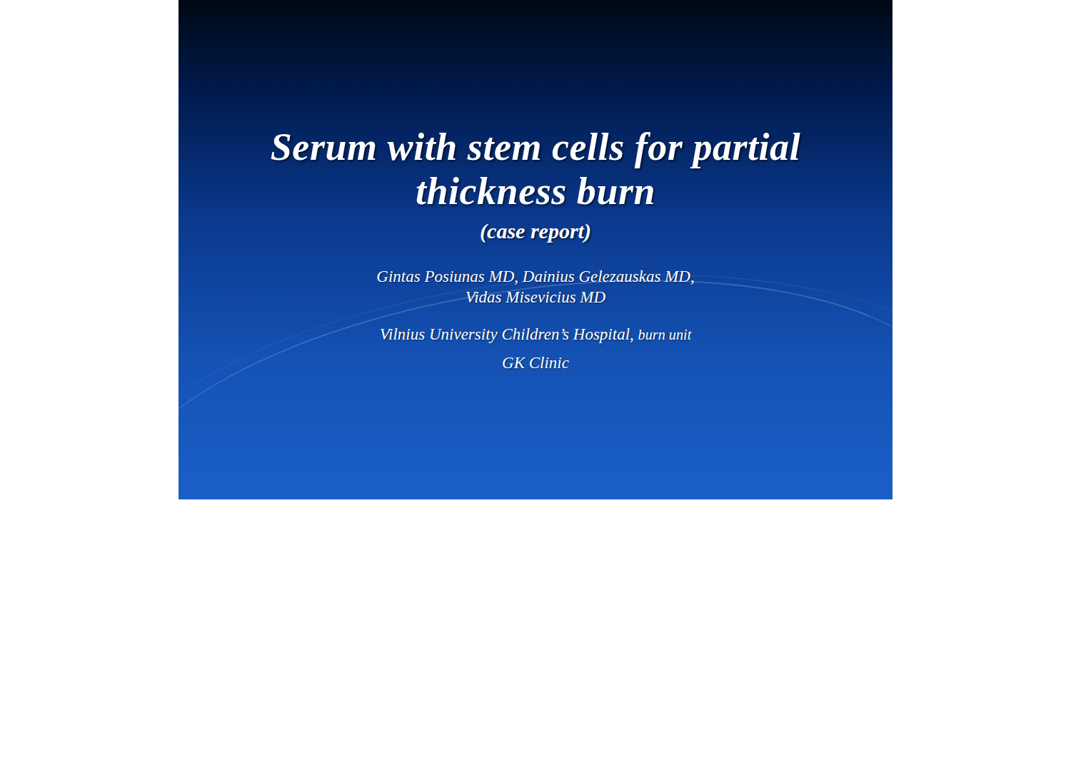Serum with stem cells for partial thickness burn
(case report)
Gintas Posiunas MD, Dainius Gelezauskas MD,
Vidas Misevicius MD
Vilnius University Children’s Hospital, burn unit GK Clinic